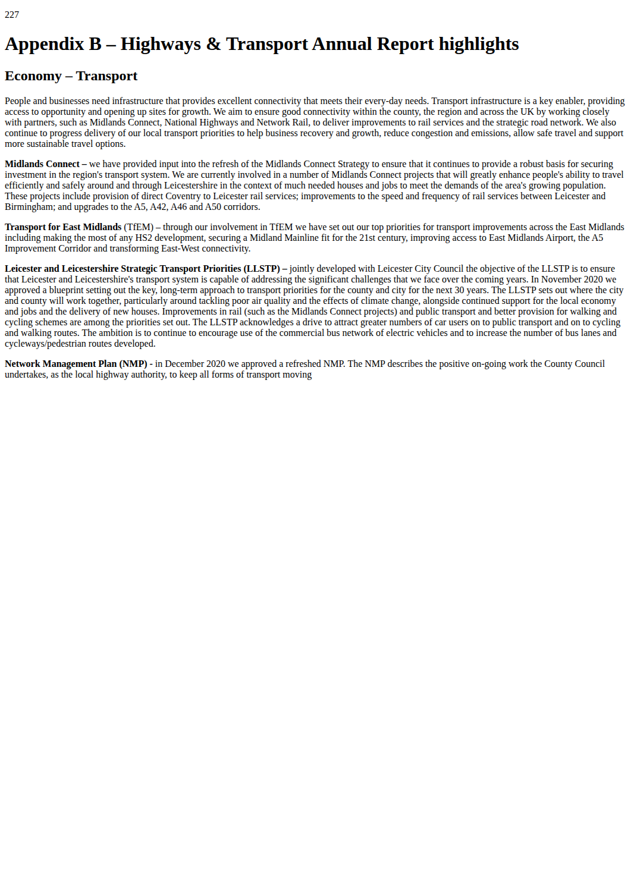227
Appendix B – Highways & Transport Annual Report highlights
Economy – Transport
People and businesses need infrastructure that provides excellent connectivity that meets their every-day needs. Transport infrastructure is a key enabler, providing access to opportunity and opening up sites for growth. We aim to ensure good connectivity within the county, the region and across the UK by working closely with partners, such as Midlands Connect, National Highways and Network Rail, to deliver improvements to rail services and the strategic road network. We also continue to progress delivery of our local transport priorities to help business recovery and growth, reduce congestion and emissions, allow safe travel and support more sustainable travel options.
Midlands Connect – we have provided input into the refresh of the Midlands Connect Strategy to ensure that it continues to provide a robust basis for securing investment in the region's transport system. We are currently involved in a number of Midlands Connect projects that will greatly enhance people's ability to travel efficiently and safely around and through Leicestershire in the context of much needed houses and jobs to meet the demands of the area's growing population. These projects include provision of direct Coventry to Leicester rail services; improvements to the speed and frequency of rail services between Leicester and Birmingham; and upgrades to the A5, A42, A46 and A50 corridors.
Transport for East Midlands (TfEM) – through our involvement in TfEM we have set out our top priorities for transport improvements across the East Midlands including making the most of any HS2 development, securing a Midland Mainline fit for the 21st century, improving access to East Midlands Airport, the A5 Improvement Corridor and transforming East-West connectivity.
Leicester and Leicestershire Strategic Transport Priorities (LLSTP) – jointly developed with Leicester City Council the objective of the LLSTP is to ensure that Leicester and Leicestershire's transport system is capable of addressing the significant challenges that we face over the coming years. In November 2020 we approved a blueprint setting out the key, long-term approach to transport priorities for the county and city for the next 30 years. The LLSTP sets out where the city and county will work together, particularly around tackling poor air quality and the effects of climate change, alongside continued support for the local economy and jobs and the delivery of new houses. Improvements in rail (such as the Midlands Connect projects) and public transport and better provision for walking and cycling schemes are among the priorities set out. The LLSTP acknowledges a drive to attract greater numbers of car users on to public transport and on to cycling and walking routes. The ambition is to continue to encourage use of the commercial bus network of electric vehicles and to increase the number of bus lanes and cycleways/pedestrian routes developed.
Network Management Plan (NMP) - in December 2020 we approved a refreshed NMP. The NMP describes the positive on-going work the County Council undertakes, as the local highway authority, to keep all forms of transport moving